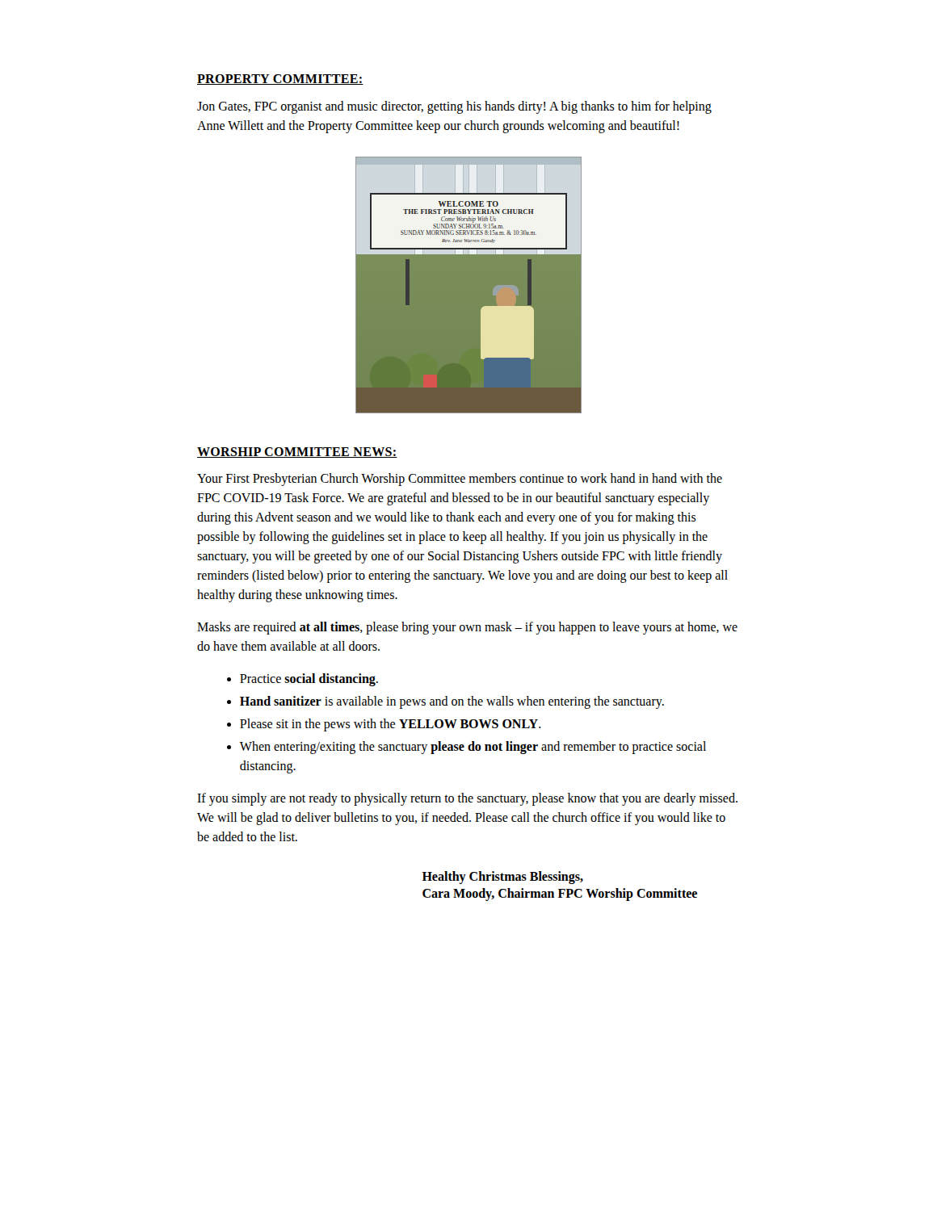Property Committee:
Jon Gates, FPC organist and music director, getting his hands dirty! A big thanks to him for helping Anne Willett and the Property Committee keep our church grounds welcoming and beautiful!
WELCOME TO
THE FIRST PRESBYTERIAN CHURCH
Come Worship With Us
SUNDAY SCHOOL 9:15a.m.
SUNDAY MORNING SERVICES 8:15a.m. & 10:30a.m.
Rev. Jane Warren Gandy
Worship Committee News:
Your First Presbyterian Church Worship Committee members continue to work hand in hand with the FPC COVID-19 Task Force. We are grateful and blessed to be in our beautiful sanctuary especially during this Advent season and we would like to thank each and every one of you for making this possible by following the guidelines set in place to keep all healthy. If you join us physically in the sanctuary, you will be greeted by one of our Social Distancing Ushers outside FPC with little friendly reminders (listed below) prior to entering the sanctuary. We love you and are doing our best to keep all healthy during these unknowing times.
Masks are required at all times, please bring your own mask – if you happen to leave yours at home, we do have them available at all doors.
Practice social distancing.
Hand sanitizer is available in pews and on the walls when entering the sanctuary.
Please sit in the pews with the YELLOW BOWS ONLY.
When entering/exiting the sanctuary please do not linger and remember to practice social distancing.
If you simply are not ready to physically return to the sanctuary, please know that you are dearly missed. We will be glad to deliver bulletins to you, if needed. Please call the church office if you would like to be added to the list.
Healthy Christmas Blessings, Cara Moody, Chairman FPC Worship Committee